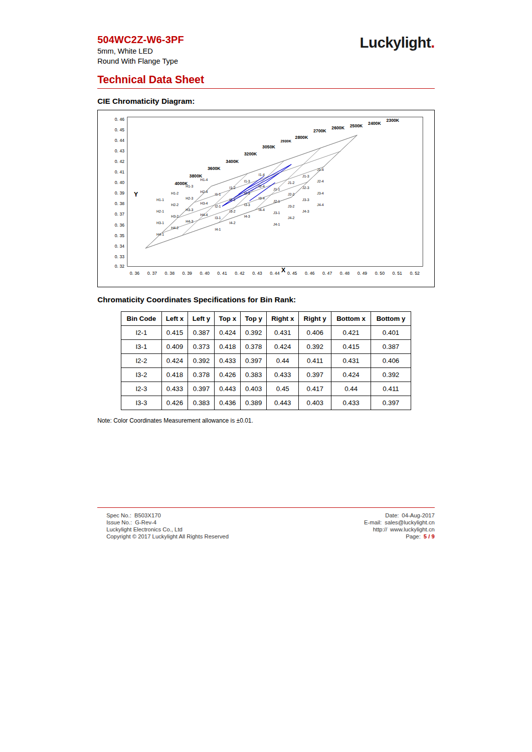504WC2Z-W6-3PF
5mm, White LED
Round With Flange Type
Luckylight.
Technical Data Sheet
CIE Chromaticity Diagram:
0. 46 0. 45 0. 44 0. 43 0. 42 0. 41 0. 40 0. 39 0. 38 0. 37 0. 36 0. 35 0. 34 0. 33 0. 32 0. 36 0. 37 0. 38 0. 39 0. 40 0. 41 0. 42 0. 43 0. 44 0. 45 0. 46 0. 47 0. 48 0. 49 0. 50 0. 51 0. 52 Y X 4000K 3800K 3600K 3400K 3200K 3050K 2930K 2800K 2700K 2600K 2500K 2400K 2300K H1-1 H1-2 H1-3 H1-4 H2-1 H2-2 H2-3 H2-4 H3-1 H3-2 H3-3 H3-4 H4-1 H4-2 H4-3 H4-4 I1-1 I1-2 I1-3 I1-4 I2-1 I2-2 I2-3 I2-4 I3-1 I3-2 I3-3 I3-4 I4-1 I4-2 I4-3 I4-4 J1-1 J1-2 J1-3 J1-4 J2-1 J2-2 J2-3 J2-4 J3-1 J3-2 J3-3 J3-4 J4-1 J4-2 J4-3 J4-4
Chromaticity Coordinates Specifications for Bin Rank:
| Bin Code | Left x | Left y | Top x | Top y | Right x | Right y | Bottom x | Bottom y |
| --- | --- | --- | --- | --- | --- | --- | --- | --- |
| I2-1 | 0.415 | 0.387 | 0.424 | 0.392 | 0.431 | 0.406 | 0.421 | 0.401 |
| I3-1 | 0.409 | 0.373 | 0.418 | 0.378 | 0.424 | 0.392 | 0.415 | 0.387 |
| I2-2 | 0.424 | 0.392 | 0.433 | 0.397 | 0.44 | 0.411 | 0.431 | 0.406 |
| I3-2 | 0.418 | 0.378 | 0.426 | 0.383 | 0.433 | 0.397 | 0.424 | 0.392 |
| I2-3 | 0.433 | 0.397 | 0.443 | 0.403 | 0.45 | 0.417 | 0.44 | 0.411 |
| I3-3 | 0.426 | 0.383 | 0.436 | 0.389 | 0.443 | 0.403 | 0.433 | 0.397 |
Note: Color Coordinates Measurement allowance is ±0.01.
| Spec No.: B503X170 | Date: 04-Aug-2017 |
| Issue No.: G-Rev-4 | E-mail: sales@luckylight.cn |
| Luckylight Electronics Co., Ltd | http:// www.luckylight.cn |
| Copyright © 2017 Luckylight All Rights Reserved | Page: 5 / 9 |